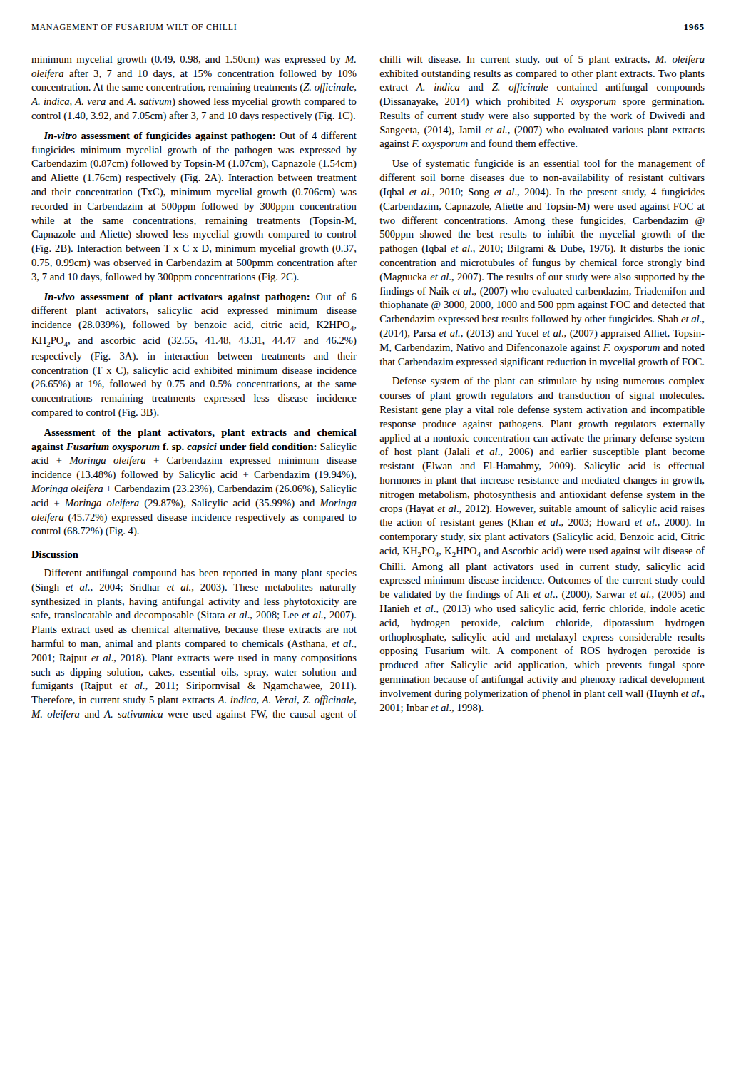Management of Fusarium Wilt of Chilli 1965
minimum mycelial growth (0.49, 0.98, and 1.50cm) was expressed by M. oleifera after 3, 7 and 10 days, at 15% concentration followed by 10% concentration. At the same concentration, remaining treatments (Z. officinale, A. indica, A. vera and A. sativum) showed less mycelial growth compared to control (1.40, 3.92, and 7.05cm) after 3, 7 and 10 days respectively (Fig. 1C).
In-vitro assessment of fungicides against pathogen: Out of 4 different fungicides minimum mycelial growth of the pathogen was expressed by Carbendazim (0.87cm) followed by Topsin-M (1.07cm), Capnazole (1.54cm) and Aliette (1.76cm) respectively (Fig. 2A). Interaction between treatment and their concentration (TxC), minimum mycelial growth (0.706cm) was recorded in Carbendazim at 500ppm followed by 300ppm concentration while at the same concentrations, remaining treatments (Topsin-M, Capnazole and Aliette) showed less mycelial growth compared to control (Fig. 2B). Interaction between T x C x D, minimum mycelial growth (0.37, 0.75, 0.99cm) was observed in Carbendazim at 500pmm concentration after 3, 7 and 10 days, followed by 300ppm concentrations (Fig. 2C).
In-vivo assessment of plant activators against pathogen: Out of 6 different plant activators, salicylic acid expressed minimum disease incidence (28.039%), followed by benzoic acid, citric acid, K2HPO4, KH2PO4, and ascorbic acid (32.55, 41.48, 43.31, 44.47 and 46.2%) respectively (Fig. 3A). in interaction between treatments and their concentration (T x C), salicylic acid exhibited minimum disease incidence (26.65%) at 1%, followed by 0.75 and 0.5% concentrations, at the same concentrations remaining treatments expressed less disease incidence compared to control (Fig. 3B).
Assessment of the plant activators, plant extracts and chemical against Fusarium oxysporum f. sp. capsici under field condition: Salicylic acid + Moringa oleifera + Carbendazim expressed minimum disease incidence (13.48%) followed by Salicylic acid + Carbendazim (19.94%), Moringa oleifera + Carbendazim (23.23%), Carbendazim (26.06%), Salicylic acid + Moringa oleifera (29.87%), Salicylic acid (35.99%) and Moringa oleifera (45.72%) expressed disease incidence respectively as compared to control (68.72%) (Fig. 4).
Discussion
Different antifungal compound has been reported in many plant species (Singh et al., 2004; Sridhar et al., 2003). These metabolites naturally synthesized in plants, having antifungal activity and less phytotoxicity are safe, translocatable and decomposable (Sitara et al., 2008; Lee et al., 2007). Plants extract used as chemical alternative, because these extracts are not harmful to man, animal and plants compared to chemicals (Asthana, et al., 2001; Rajput et al., 2018). Plant extracts were used in many compositions such as dipping solution, cakes, essential oils, spray, water solution and fumigants (Rajput et al., 2011; Siripornvisal & Ngamchawee, 2011). Therefore, in current study 5 plant extracts A. indica, A. Verai, Z. officinale, M. oleifera and A. sativumica were used against FW, the causal agent of chilli wilt disease. In current study, out of 5 plant extracts, M. oleifera exhibited outstanding results as compared to other plant extracts. Two plants extract A. indica and Z. officinale contained antifungal compounds (Dissanayake, 2014) which prohibited F. oxysporum spore germination. Results of current study were also supported by the work of Dwivedi and Sangeeta, (2014), Jamil et al., (2007) who evaluated various plant extracts against F. oxysporum and found them effective.
Use of systematic fungicide is an essential tool for the management of different soil borne diseases due to non-availability of resistant cultivars (Iqbal et al., 2010; Song et al., 2004). In the present study, 4 fungicides (Carbendazim, Capnazole, Aliette and Topsin-M) were used against FOC at two different concentrations. Among these fungicides, Carbendazim @ 500ppm showed the best results to inhibit the mycelial growth of the pathogen (Iqbal et al., 2010; Bilgrami & Dube, 1976). It disturbs the ionic concentration and microtubules of fungus by chemical force strongly bind (Magnucka et al., 2007). The results of our study were also supported by the findings of Naik et al., (2007) who evaluated carbendazim, Triademifon and thiophanate @ 3000, 2000, 1000 and 500 ppm against FOC and detected that Carbendazim expressed best results followed by other fungicides. Shah et al., (2014), Parsa et al., (2013) and Yucel et al., (2007) appraised Alliet, Topsin-M, Carbendazim, Nativo and Difenconazole against F. oxysporum and noted that Carbendazim expressed significant reduction in mycelial growth of FOC.
Defense system of the plant can stimulate by using numerous complex courses of plant growth regulators and transduction of signal molecules. Resistant gene play a vital role defense system activation and incompatible response produce against pathogens. Plant growth regulators externally applied at a nontoxic concentration can activate the primary defense system of host plant (Jalali et al., 2006) and earlier susceptible plant become resistant (Elwan and El-Hamahmy, 2009). Salicylic acid is effectual hormones in plant that increase resistance and mediated changes in growth, nitrogen metabolism, photosynthesis and antioxidant defense system in the crops (Hayat et al., 2012). However, suitable amount of salicylic acid raises the action of resistant genes (Khan et al., 2003; Howard et al., 2000). In contemporary study, six plant activators (Salicylic acid, Benzoic acid, Citric acid, KH2PO4, K2HPO4 and Ascorbic acid) were used against wilt disease of Chilli. Among all plant activators used in current study, salicylic acid expressed minimum disease incidence. Outcomes of the current study could be validated by the findings of Ali et al., (2000), Sarwar et al., (2005) and Hanieh et al., (2013) who used salicylic acid, ferric chloride, indole acetic acid, hydrogen peroxide, calcium chloride, dipotassium hydrogen orthophosphate, salicylic acid and metalaxyl express considerable results opposing Fusarium wilt. A component of ROS hydrogen peroxide is produced after Salicylic acid application, which prevents fungal spore germination because of antifungal activity and phenoxy radical development involvement during polymerization of phenol in plant cell wall (Huynh et al., 2001; Inbar et al., 1998).